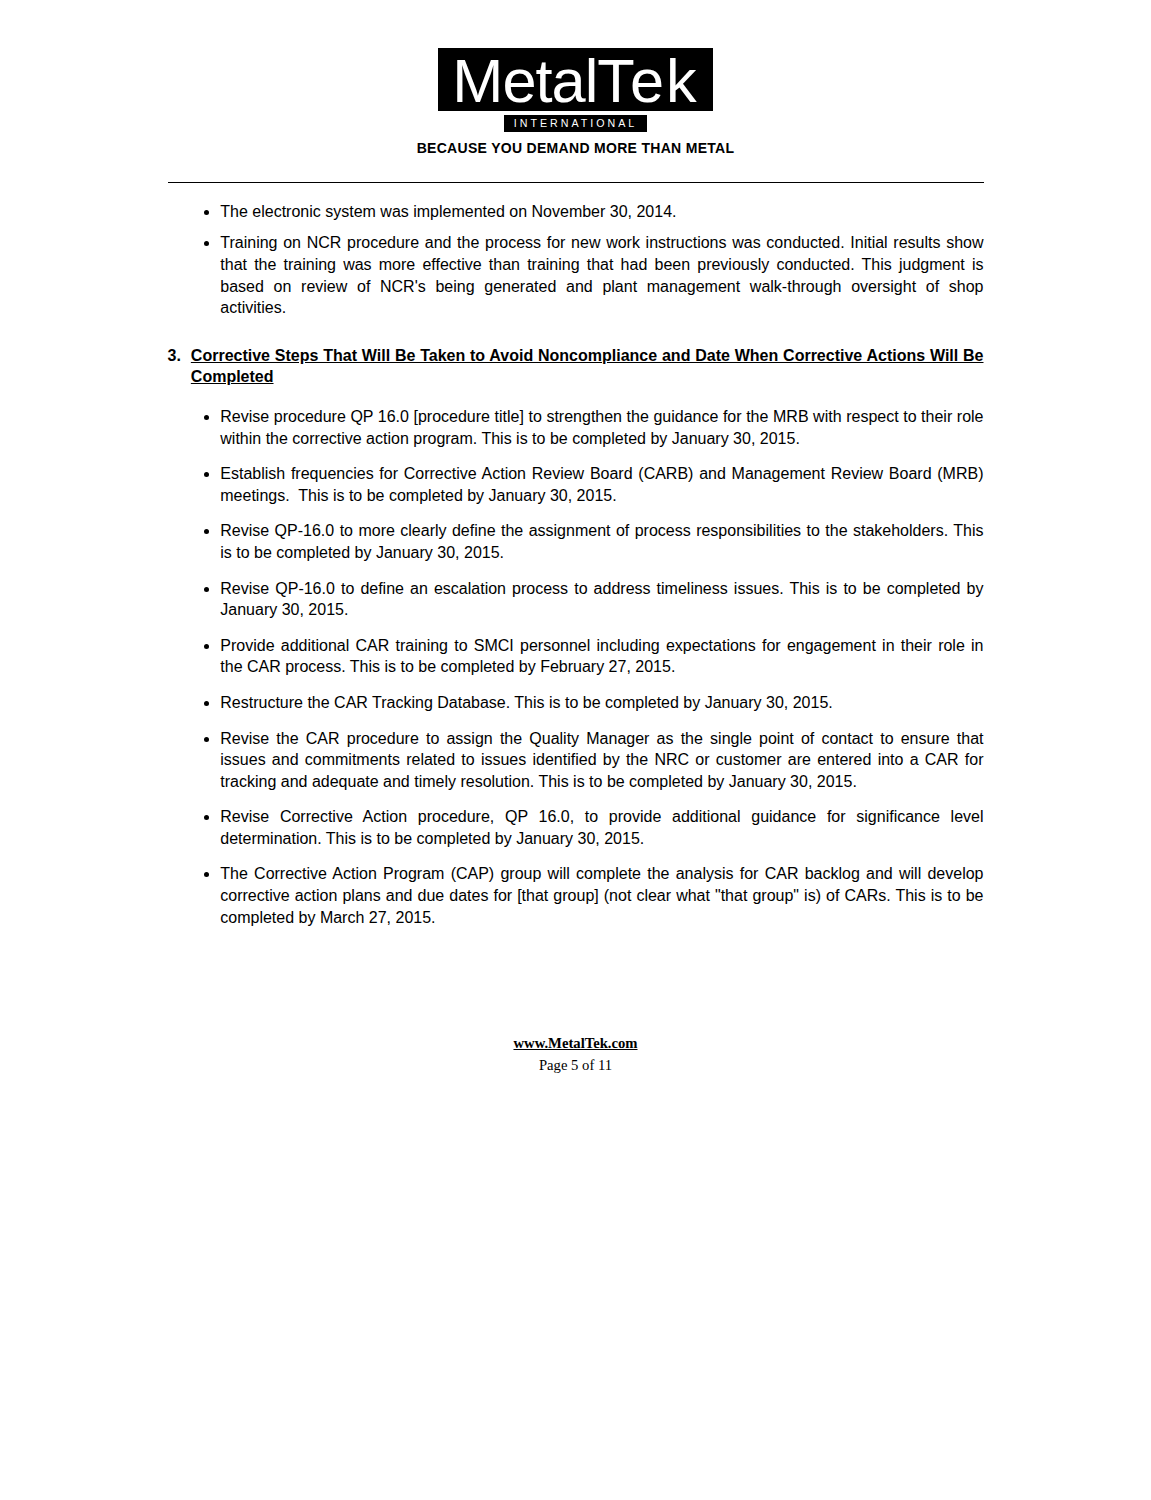MetalTek
INTERNATIONAL
BECAUSE YOU DEMAND MORE THAN METAL
The electronic system was implemented on November 30, 2014.
Training on NCR procedure and the process for new work instructions was conducted. Initial results show that the training was more effective than training that had been previously conducted. This judgment is based on review of NCR's being generated and plant management walk-through oversight of shop activities.
3.
Corrective Steps That Will Be Taken to Avoid Noncompliance and Date When Corrective Actions Will Be Completed
Revise procedure QP 16.0 [procedure title] to strengthen the guidance for the MRB with respect to their role within the corrective action program. This is to be completed by January 30, 2015.
Establish frequencies for Corrective Action Review Board (CARB) and Management Review Board (MRB) meetings. This is to be completed by January 30, 2015.
Revise QP-16.0 to more clearly define the assignment of process responsibilities to the stakeholders. This is to be completed by January 30, 2015.
Revise QP-16.0 to define an escalation process to address timeliness issues. This is to be completed by January 30, 2015.
Provide additional CAR training to SMCI personnel including expectations for engagement in their role in the CAR process. This is to be completed by February 27, 2015.
Restructure the CAR Tracking Database. This is to be completed by January 30, 2015.
Revise the CAR procedure to assign the Quality Manager as the single point of contact to ensure that issues and commitments related to issues identified by the NRC or customer are entered into a CAR for tracking and adequate and timely resolution. This is to be completed by January 30, 2015.
Revise Corrective Action procedure, QP 16.0, to provide additional guidance for significance level determination. This is to be completed by January 30, 2015.
The Corrective Action Program (CAP) group will complete the analysis for CAR backlog and will develop corrective action plans and due dates for [that group] (not clear what "that group" is) of CARs. This is to be completed by March 27, 2015.
www.MetalTek.com
Page 5 of 11